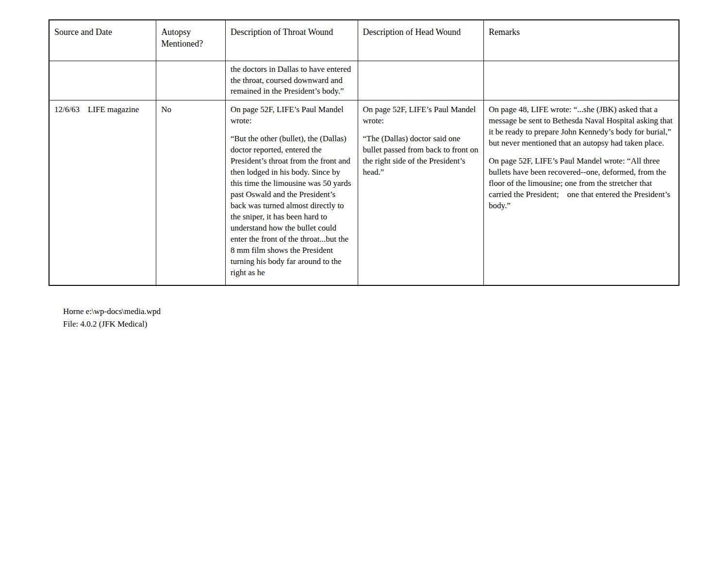| Source and Date | Autopsy Mentioned? | Description of Throat Wound | Description of Head Wound | Remarks |
| --- | --- | --- | --- | --- |
| | | the doctors in Dallas to have entered the throat, coursed downward and remained in the President’s body.” | | |
| 12/6/63 LIFE magazine | No | On page 52F, LIFE’s Paul Mandel wrote: “But the other (bullet), the (Dallas) doctor reported, entered the President’s throat from the front and then lodged in his body. Since by this time the limousine was 50 yards past Oswald and the President’s back was turned almost directly to the sniper, it has been hard to understand how the bullet could enter the front of the throat...but the 8 mm film shows the President turning his body far around to the right as he | On page 52F, LIFE’s Paul Mandel wrote: “The (Dallas) doctor said one bullet passed from back to front on the right side of the President’s head.” | On page 48, LIFE wrote: “...she (JBK) asked that a message be sent to Bethesda Naval Hospital asking that it be ready to prepare John Kennedy’s body for burial,” but never mentioned that an autopsy had taken place. On page 52F, LIFE’s Paul Mandel wrote: “All three bullets have been recovered--one, deformed, from the floor of the limousine; one from the stretcher that carried the President; one that entered the President’s body.” |
Horne e:\wp-docs\media.wpd
File: 4.0.2 (JFK Medical)